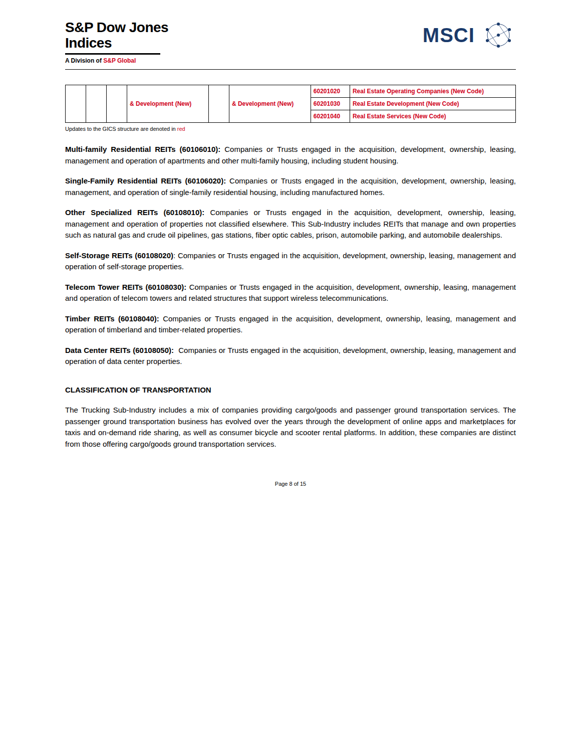S&P Dow Jones
Indices
A Division of S&P Global
MSCI
| | | | & Development (New) | | & Development (New) | 60201020 | Real Estate Operating Companies (New Code) |
| 60201030 | Real Estate Development (New Code) |
| 60201040 | Real Estate Services (New Code) |
Updates to the GICS structure are denoted in red
Multi-family Residential REITs (60106010): Companies or Trusts engaged in the acquisition, development, ownership, leasing, management and operation of apartments and other multi-family housing, including student housing.
Single-Family Residential REITs (60106020): Companies or Trusts engaged in the acquisition, development, ownership, leasing, management, and operation of single-family residential housing, including manufactured homes.
Other Specialized REITs (60108010): Companies or Trusts engaged in the acquisition, development, ownership, leasing, management and operation of properties not classified elsewhere. This Sub-Industry includes REITs that manage and own properties such as natural gas and crude oil pipelines, gas stations, fiber optic cables, prison, automobile parking, and automobile dealerships.
Self-Storage REITs (60108020): Companies or Trusts engaged in the acquisition, development, ownership, leasing, management and operation of self-storage properties.
Telecom Tower REITs (60108030): Companies or Trusts engaged in the acquisition, development, ownership, leasing, management and operation of telecom towers and related structures that support wireless telecommunications.
Timber REITs (60108040): Companies or Trusts engaged in the acquisition, development, ownership, leasing, management and operation of timberland and timber-related properties.
Data Center REITs (60108050): Companies or Trusts engaged in the acquisition, development, ownership, leasing, management and operation of data center properties.
CLASSIFICATION OF TRANSPORTATION
The Trucking Sub-Industry includes a mix of companies providing cargo/goods and passenger ground transportation services. The passenger ground transportation business has evolved over the years through the development of online apps and marketplaces for taxis and on-demand ride sharing, as well as consumer bicycle and scooter rental platforms. In addition, these companies are distinct from those offering cargo/goods ground transportation services.
Page 8 of 15